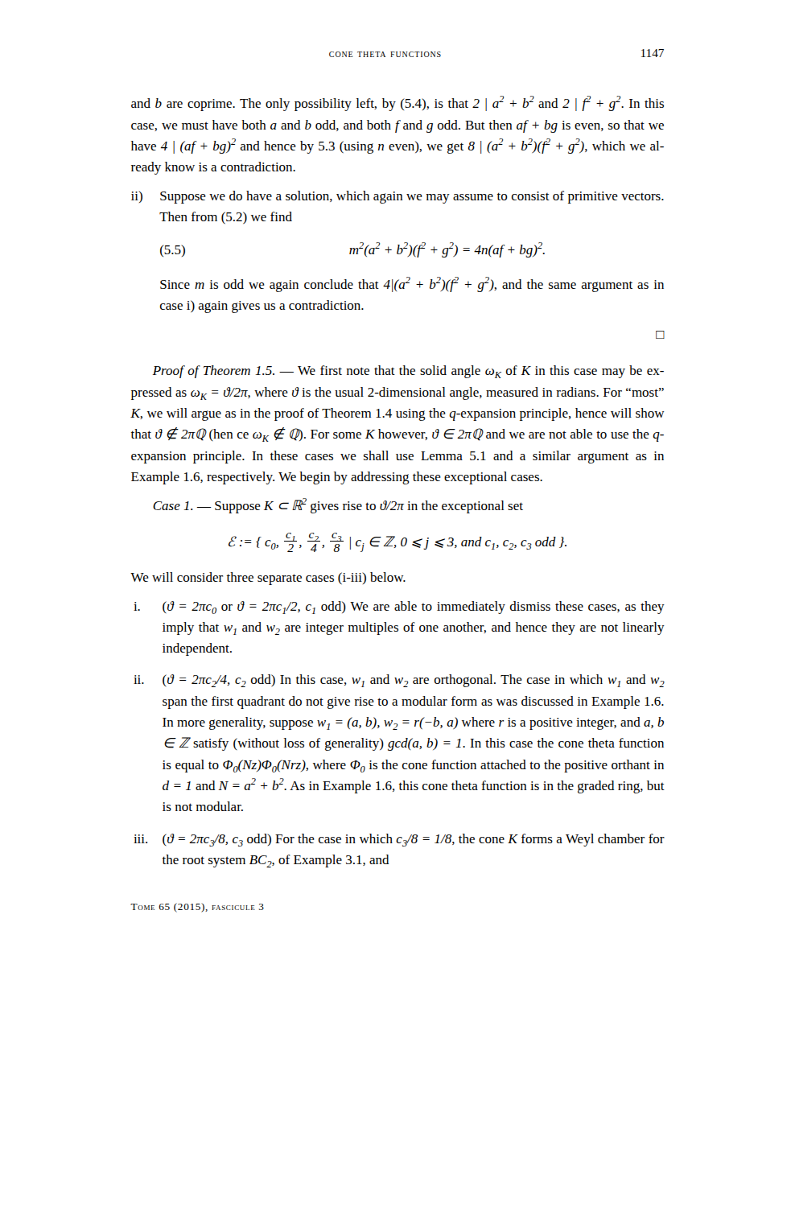cone theta functions 1147
and b are coprime. The only possibility left, by (5.4), is that 2 | a2 + b2 and 2 | f2 + g2. In this case, we must have both a and b odd, and both f and g odd. But then af + bg is even, so that we have 4 | (af + bg)2 and hence by 5.3 (using n even), we get 8 | (a2 + b2)(f2 + g2), which we already know is a contradiction.
ii) Suppose we do have a solution, which again we may assume to consist of primitive vectors. Then from (5.2) we find
(5.5) m2(a2 + b2)(f2 + g2) = 4n(af + bg)2.
Since m is odd we again conclude that 4|(a2 + b2)(f2 + g2), and the same argument as in case i) again gives us a contradiction.
□
Proof of Theorem 1.5. — We first note that the solid angle ωK of K in this case may be expressed as ωK = ϑ/2π, where ϑ is the usual 2-dimensional angle, measured in radians. For “most” K, we will argue as in the proof of Theorem 1.4 using the q-expansion principle, hence will show that ϑ ∉ 2πℚ (hen ce ωK ∉ ℚ). For some K however, ϑ ∈ 2πℚ and we are not able to use the q-expansion principle. In these cases we shall use Lemma 5.1 and a similar argument as in Example 1.6, respectively. We begin by addressing these exceptional cases.
Case 1. — Suppose K ⊂ ℝ2 gives rise to ϑ/2π in the exceptional set
ℰ := { c0, c12, c24, c38 | cj ∈ ℤ, 0 ⩽ j ⩽ 3, and c1, c2, c3 odd }.
We will consider three separate cases (i-iii) below.
i.(ϑ = 2πc0 or ϑ = 2πc1/2, c1 odd) We are able to immediately dismiss these cases, as they imply that w1 and w2 are integer multiples of one another, and hence they are not linearly independent.
ii.(ϑ = 2πc2/4, c2 odd) In this case, w1 and w2 are orthogonal. The case in which w1 and w2 span the first quadrant do not give rise to a modular form as was discussed in Example 1.6. In more generality, suppose w1 = (a, b), w2 = r(−b, a) where r is a positive integer, and a, b ∈ ℤ satisfy (without loss of generality) gcd(a, b) = 1. In this case the cone theta function is equal to Φ0(Nz)Φ0(Nrz), where Φ0 is the cone function attached to the positive orthant in d = 1 and N = a2 + b2. As in Example 1.6, this cone theta function is in the graded ring, but is not modular.
iii.(ϑ = 2πc3/8, c3 odd) For the case in which c3/8 = 1/8, the cone K forms a Weyl chamber for the root system BC2, of Example 3.1, and
Tome 65 (2015), fascicule 3